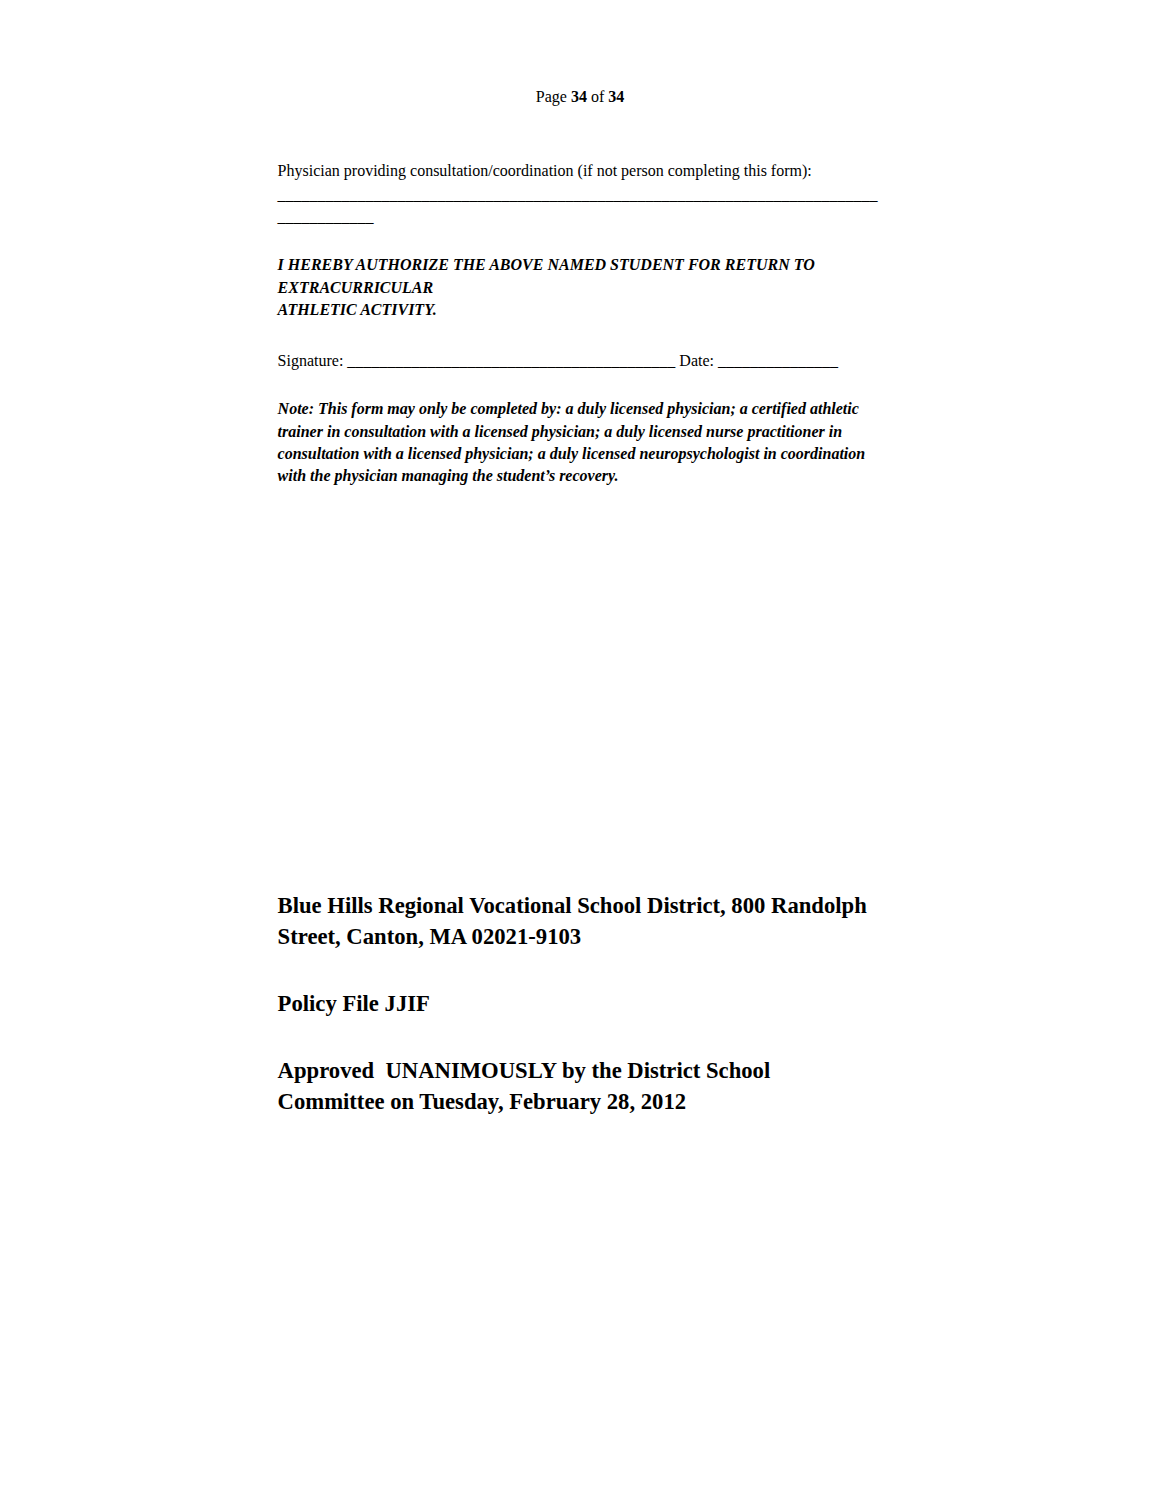Page 34 of 34
Physician providing consultation/coordination (if not person completing this form): _______________________________________________________________________________________
I HEREBY AUTHORIZE THE ABOVE NAMED STUDENT FOR RETURN TO EXTRACURRICULAR
ATHLETIC ACTIVITY.
Signature: _________________________________________ Date: _______________
Note: This form may only be completed by: a duly licensed physician; a certified athletic trainer in consultation with a licensed physician; a duly licensed nurse practitioner in consultation with a licensed physician; a duly licensed neuropsychologist in coordination with the physician managing the student’s recovery.
Blue Hills Regional Vocational School District, 800 Randolph Street, Canton, MA 02021-9103
Policy File JJIF
Approved UNANIMOUSLY by the District School Committee on Tuesday, February 28, 2012